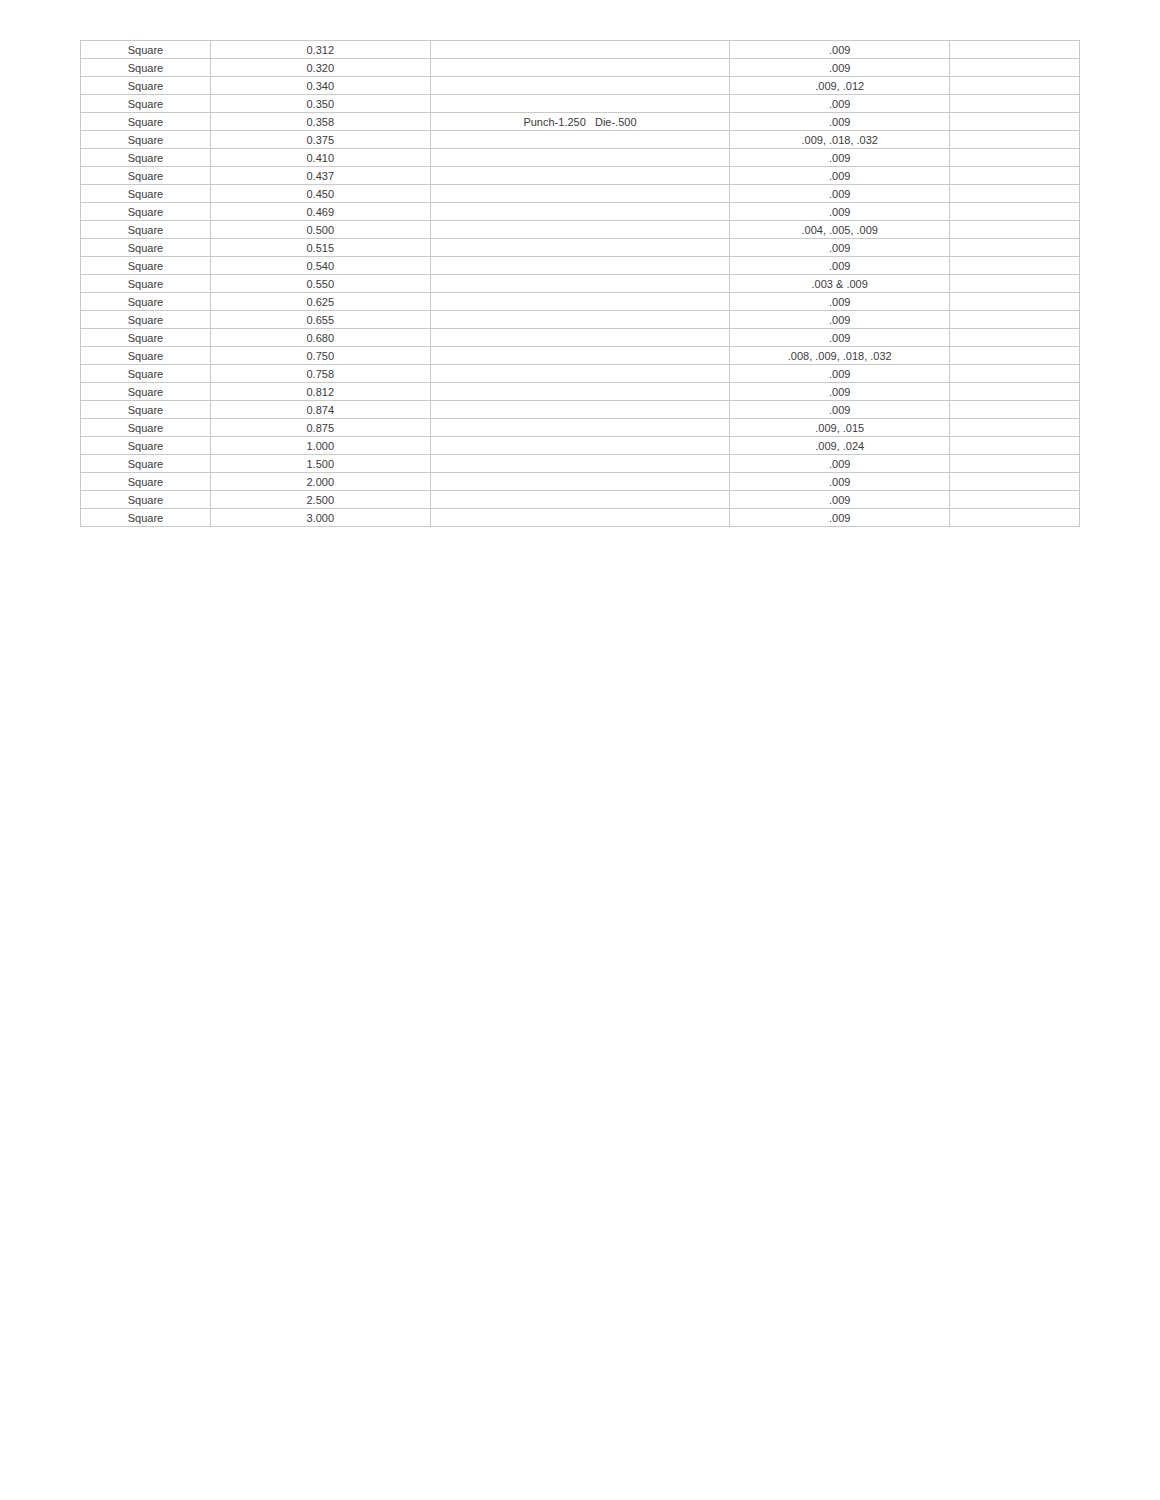| Square | 0.312 | | .009 | |
| Square | 0.320 | | .009 | |
| Square | 0.340 | | .009, .012 | |
| Square | 0.350 | | .009 | |
| Square | 0.358 | Punch-1.250 Die-.500 | .009 | |
| Square | 0.375 | | .009, .018, .032 | |
| Square | 0.410 | | .009 | |
| Square | 0.437 | | .009 | |
| Square | 0.450 | | .009 | |
| Square | 0.469 | | .009 | |
| Square | 0.500 | | .004, .005, .009 | |
| Square | 0.515 | | .009 | |
| Square | 0.540 | | .009 | |
| Square | 0.550 | | .003 & .009 | |
| Square | 0.625 | | .009 | |
| Square | 0.655 | | .009 | |
| Square | 0.680 | | .009 | |
| Square | 0.750 | | .008, .009, .018, .032 | |
| Square | 0.758 | | .009 | |
| Square | 0.812 | | .009 | |
| Square | 0.874 | | .009 | |
| Square | 0.875 | | .009, .015 | |
| Square | 1.000 | | .009, .024 | |
| Square | 1.500 | | .009 | |
| Square | 2.000 | | .009 | |
| Square | 2.500 | | .009 | |
| Square | 3.000 | | .009 | |